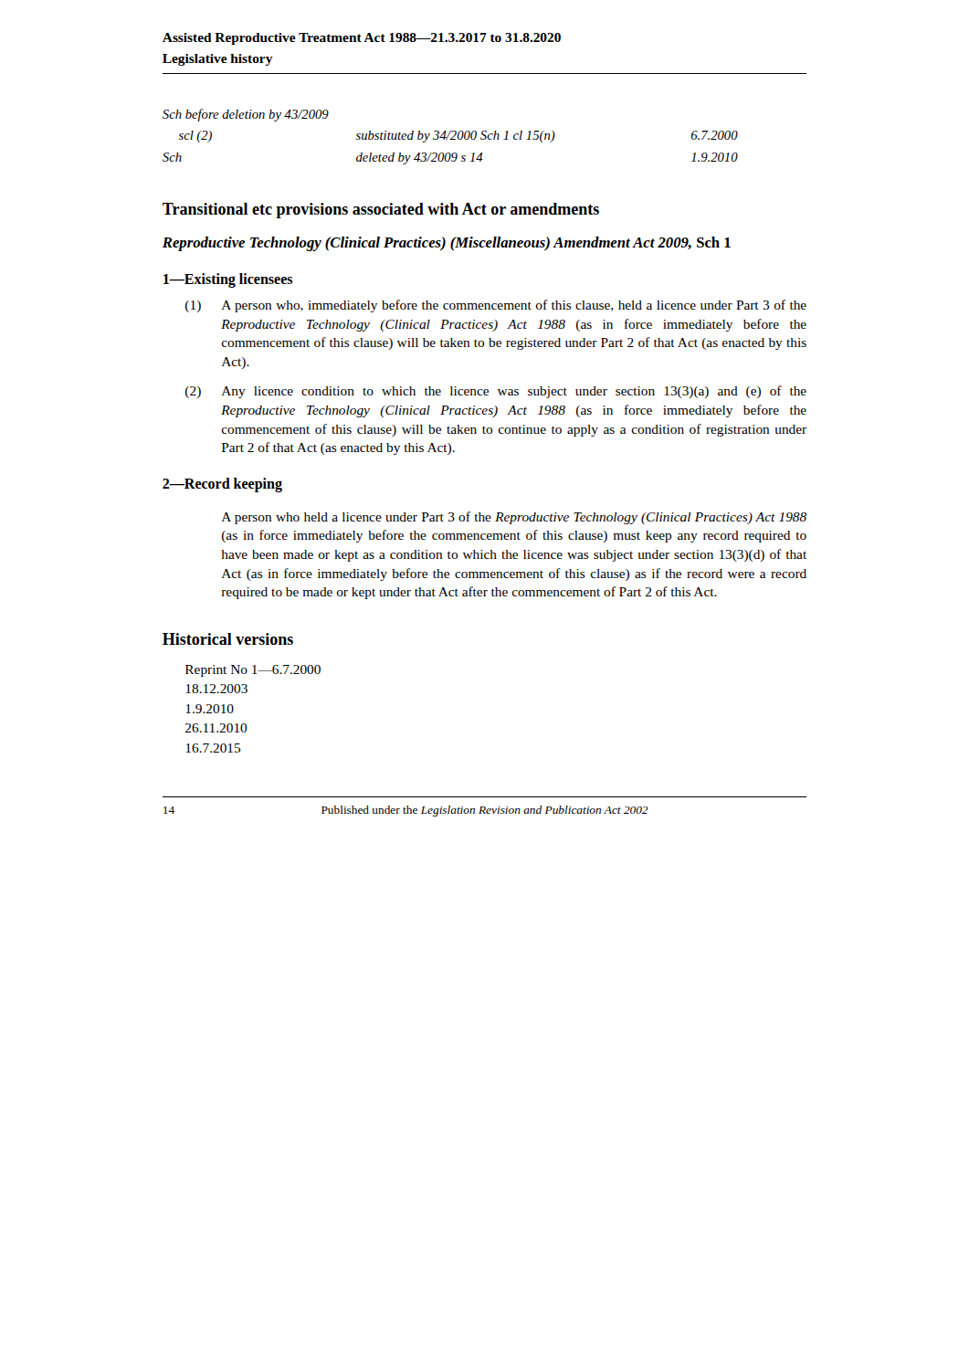Assisted Reproductive Treatment Act 1988—21.3.2017 to 31.8.2020
Legislative history
| Sch before deletion by 43/2009 | | |
| scl (2) | substituted by 34/2000 Sch 1 cl 15(n) | 6.7.2000 |
| Sch | deleted by 43/2009 s 14 | 1.9.2010 |
Transitional etc provisions associated with Act or amendments
Reproductive Technology (Clinical Practices) (Miscellaneous) Amendment Act 2009, Sch 1
1—Existing licensees
(1)
A person who, immediately before the commencement of this clause, held a licence under Part 3 of the Reproductive Technology (Clinical Practices) Act 1988 (as in force immediately before the commencement of this clause) will be taken to be registered under Part 2 of that Act (as enacted by this Act).
(2)
Any licence condition to which the licence was subject under section 13(3)(a) and (e) of the Reproductive Technology (Clinical Practices) Act 1988 (as in force immediately before the commencement of this clause) will be taken to continue to apply as a condition of registration under Part 2 of that Act (as enacted by this Act).
2—Record keeping
A person who held a licence under Part 3 of the Reproductive Technology (Clinical Practices) Act 1988 (as in force immediately before the commencement of this clause) must keep any record required to have been made or kept as a condition to which the licence was subject under section 13(3)(d) of that Act (as in force immediately before the commencement of this clause) as if the record were a record required to be made or kept under that Act after the commencement of Part 2 of this Act.
Historical versions
Reprint No 1—6.7.2000
18.12.2003
1.9.2010
26.11.2010
16.7.2015
14
Published under the Legislation Revision and Publication Act 2002